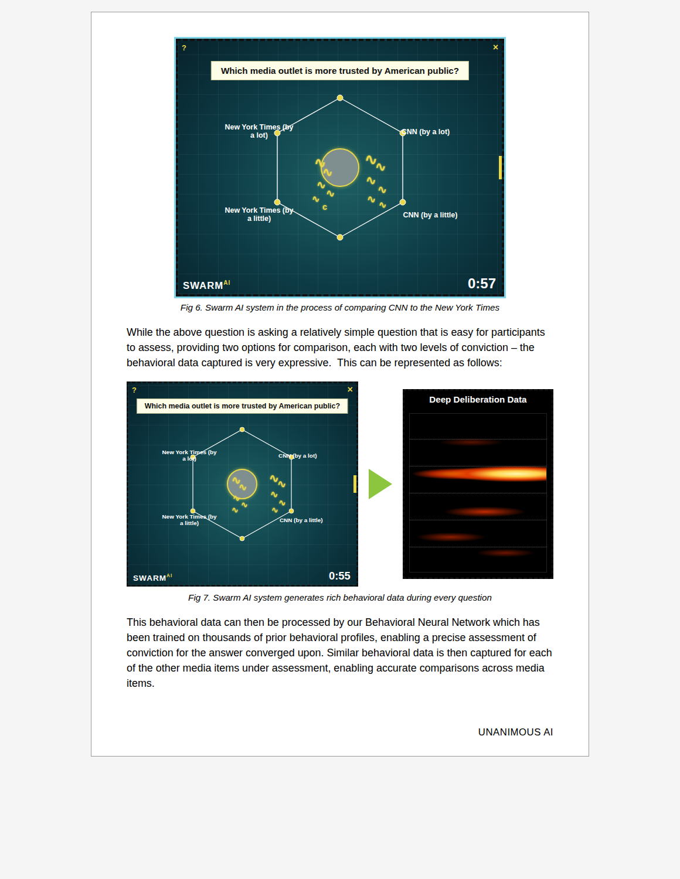? ×
Which media outlet is more trusted by American public?
New York Times (by a lot)
CNN (by a lot)
New York Times (by a little)
CNN (by a little)
∿
∿
∿
∿
∿
c
∿
∿
∿
∿
∿
∿
SWARMAI
0:57
Fig 6. Swarm AI system in the process of comparing CNN to the New York Times
While the above question is asking a relatively simple question that is easy for participants to assess, providing two options for comparison, each with two levels of conviction – the behavioral data captured is very expressive. This can be represented as follows:
? ×
Which media outlet is more trusted by American public?
New York Times (by a lot)
CNN (by a lot)
New York Times (by a little)
CNN (by a little)
∿
∿
∿
∿
∿
∿
∿
∿
∿
∿
SWARMAI
0:55
Deep Deliberation Data
Fig 7. Swarm AI system generates rich behavioral data during every question
This behavioral data can then be processed by our Behavioral Neural Network which has been trained on thousands of prior behavioral profiles, enabling a precise assessment of conviction for the answer converged upon. Similar behavioral data is then captured for each of the other media items under assessment, enabling accurate comparisons across media items.
UNANIMOUS AI